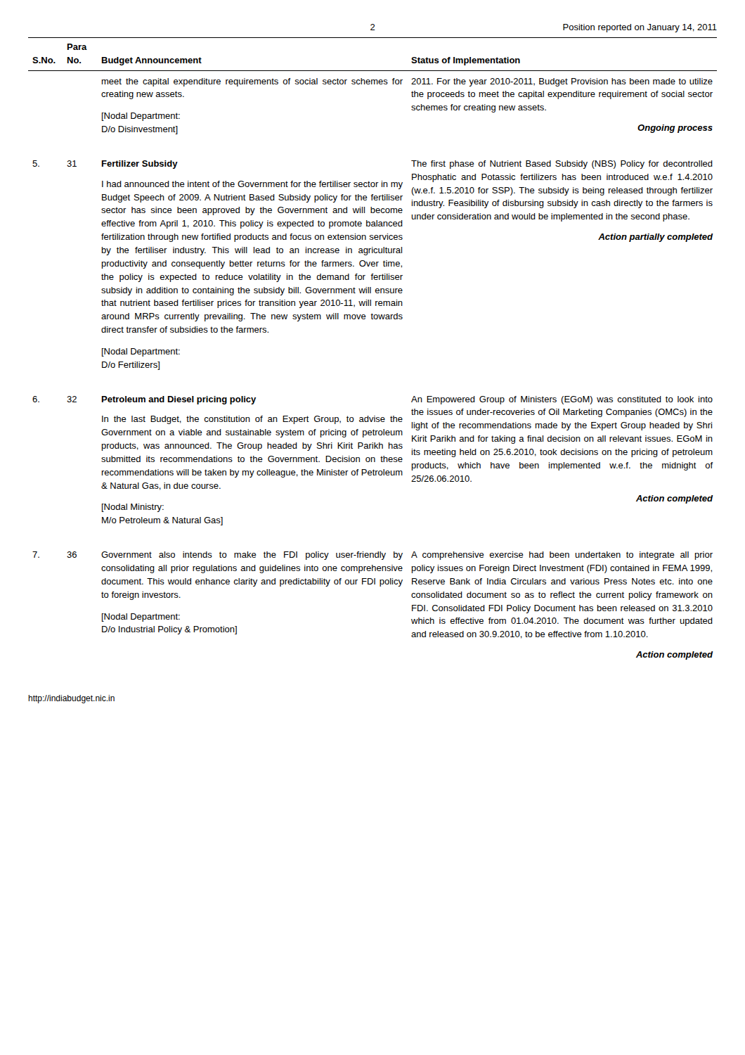2
Position reported on January 14, 2011
| S.No. | Para No. | Budget Announcement | Status of Implementation |
| --- | --- | --- | --- |
| | | meet the capital expenditure requirements of social sector schemes for creating new assets. [Nodal Department: D/o Disinvestment] | 2011. For the year 2010-2011, Budget Provision has been made to utilize the proceeds to meet the capital expenditure requirement of social sector schemes for creating new assets. Ongoing process |
| 5. | 31 | Fertilizer Subsidy I had announced the intent of the Government for the fertiliser sector in my Budget Speech of 2009. A Nutrient Based Subsidy policy for the fertiliser sector has since been approved by the Government and will become effective from April 1, 2010. This policy is expected to promote balanced fertilization through new fortified products and focus on extension services by the fertiliser industry. This will lead to an increase in agricultural productivity and consequently better returns for the farmers. Over time, the policy is expected to reduce volatility in the demand for fertiliser subsidy in addition to containing the subsidy bill. Government will ensure that nutrient based fertiliser prices for transition year 2010-11, will remain around MRPs currently prevailing. The new system will move towards direct transfer of subsidies to the farmers. [Nodal Department: D/o Fertilizers] | The first phase of Nutrient Based Subsidy (NBS) Policy for decontrolled Phosphatic and Potassic fertilizers has been introduced w.e.f 1.4.2010 (w.e.f. 1.5.2010 for SSP). The subsidy is being released through fertilizer industry. Feasibility of disbursing subsidy in cash directly to the farmers is under consideration and would be implemented in the second phase. Action partially completed |
| 6. | 32 | Petroleum and Diesel pricing policy In the last Budget, the constitution of an Expert Group, to advise the Government on a viable and sustainable system of pricing of petroleum products, was announced. The Group headed by Shri Kirit Parikh has submitted its recommendations to the Government. Decision on these recommendations will be taken by my colleague, the Minister of Petroleum & Natural Gas, in due course. [Nodal Ministry: M/o Petroleum & Natural Gas] | An Empowered Group of Ministers (EGoM) was constituted to look into the issues of under-recoveries of Oil Marketing Companies (OMCs) in the light of the recommendations made by the Expert Group headed by Shri Kirit Parikh and for taking a final decision on all relevant issues. EGoM in its meeting held on 25.6.2010, took decisions on the pricing of petroleum products, which have been implemented w.e.f. the midnight of 25/26.06.2010. Action completed |
| 7. | 36 | Government also intends to make the FDI policy user-friendly by consolidating all prior regulations and guidelines into one comprehensive document. This would enhance clarity and predictability of our FDI policy to foreign investors. [Nodal Department: D/o Industrial Policy & Promotion] | A comprehensive exercise had been undertaken to integrate all prior policy issues on Foreign Direct Investment (FDI) contained in FEMA 1999, Reserve Bank of India Circulars and various Press Notes etc. into one consolidated document so as to reflect the current policy framework on FDI. Consolidated FDI Policy Document has been released on 31.3.2010 which is effective from 01.04.2010. The document was further updated and released on 30.9.2010, to be effective from 1.10.2010. Action completed |
http://indiabudget.nic.in